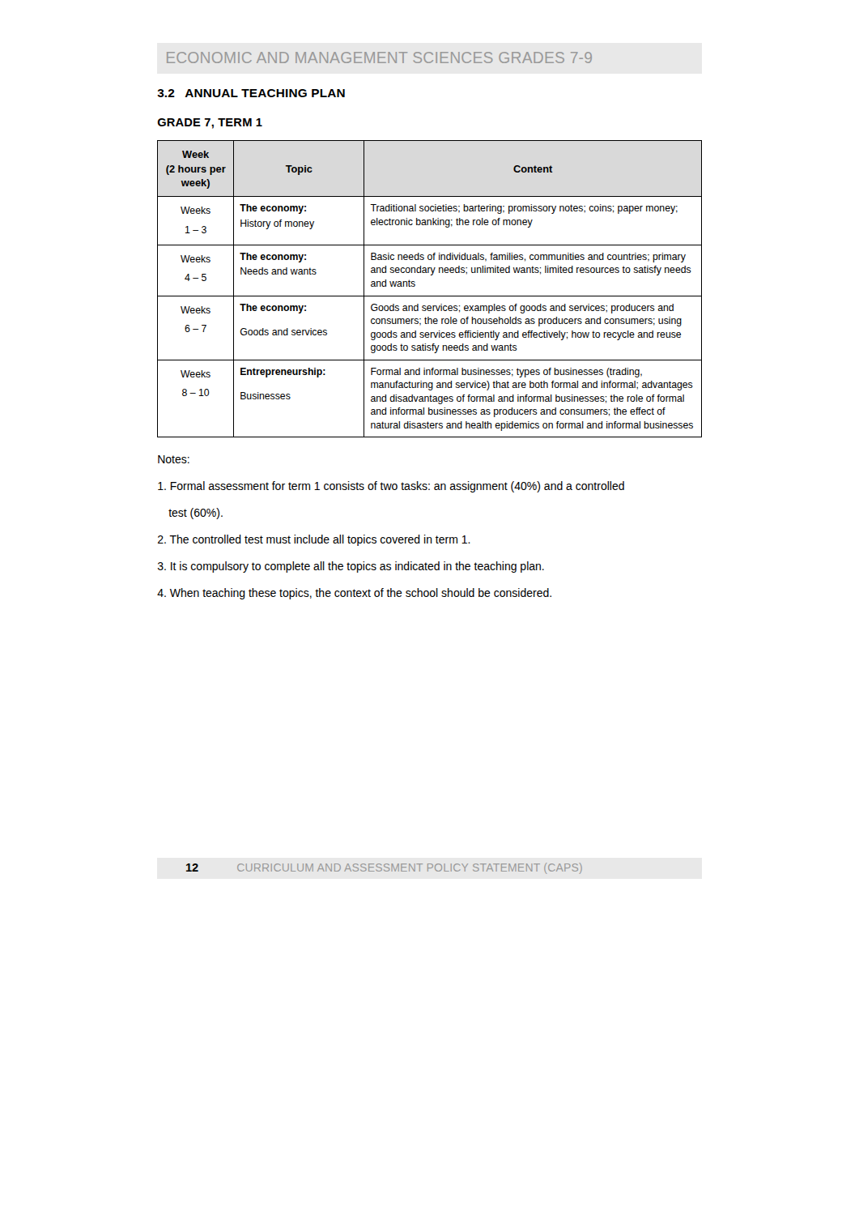Economic and Management Sciences Grades 7-9
3.2 ANNUAL TEACHING PLAN
GRADE 7, TERM 1
| Week (2 hours per week) | Topic | Content |
| --- | --- | --- |
| Weeks 1 – 3 | The economy: History of money | Traditional societies; bartering; promissory notes; coins; paper money; electronic banking; the role of money |
| Weeks 4 – 5 | The economy: Needs and wants | Basic needs of individuals, families, communities and countries; primary and secondary needs; unlimited wants; limited resources to satisfy needs and wants |
| Weeks 6 – 7 | The economy: Goods and services | Goods and services; examples of goods and services; producers and consumers; the role of households as producers and consumers; using goods and services efficiently and effectively; how to recycle and reuse goods to satisfy needs and wants |
| Weeks 8 – 10 | Entrepreneurship: Businesses | Formal and informal businesses; types of businesses (trading, manufacturing and service) that are both formal and informal; advantages and disadvantages of formal and informal businesses; the role of formal and informal businesses as producers and consumers; the effect of natural disasters and health epidemics on formal and informal businesses |
Notes:
1. Formal assessment for term 1 consists of two tasks: an assignment (40%) and a controlled
test (60%).
2. The controlled test must include all topics covered in term 1.
3. It is compulsory to complete all the topics as indicated in the teaching plan.
4. When teaching these topics, the context of the school should be considered.
12
Curriculum and Assessment Policy Statement (CAPS)